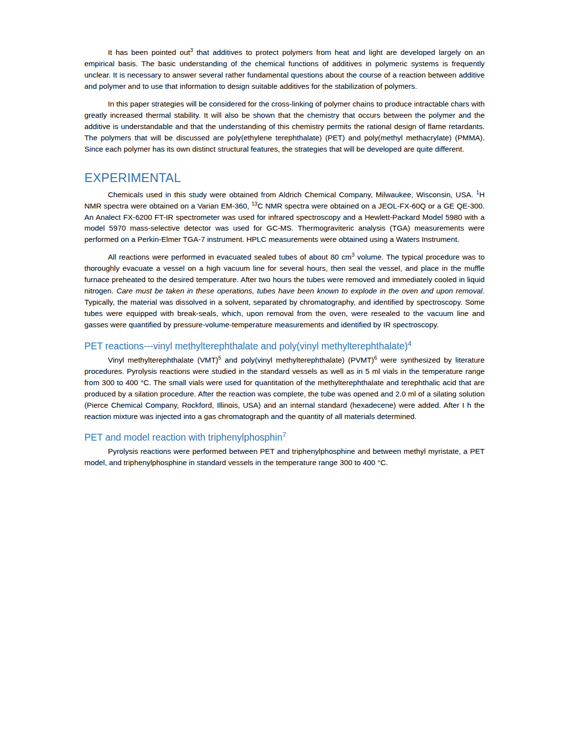It has been pointed out3 that additives to protect polymers from heat and light are developed largely on an empirical basis. The basic understanding of the chemical functions of additives in polymeric systems is frequently unclear. It is necessary to answer several rather fundamental questions about the course of a reaction between additive and polymer and to use that information to design suitable additives for the stabilization of polymers.
In this paper strategies will be considered for the cross-linking of polymer chains to produce intractable chars with greatly increased thermal stability. It will also be shown that the chemistry that occurs between the polymer and the additive is understandable and that the understanding of this chemistry permits the rational design of flame retardants. The polymers that will be discussed are poly(ethylene terephthalate) (PET) and poly(methyl methacrylate) (PMMA). Since each polymer has its own distinct structural features, the strategies that will be developed are quite different.
EXPERIMENTAL
Chemicals used in this study were obtained from Aldrich Chemical Company, Milwaukee, Wisconsin, USA. 1H NMR spectra were obtained on a Varian EM-360, 13C NMR spectra were obtained on a JEOL-FX-60Q or a GE QE-300. An Analect FX-6200 FT-IR spectrometer was used for infrared spectroscopy and a Hewlett-Packard Model 5980 with a model 5970 mass-selective detector was used for GC-MS. Thermograviteric analysis (TGA) measurements were performed on a Perkin-Elmer TGA-7 instrument. HPLC measurements were obtained using a Waters Instrument.
All reactions were performed in evacuated sealed tubes of about 80 cm3 volume. The typical procedure was to thoroughly evacuate a vessel on a high vacuum line for several hours, then seal the vessel, and place in the muffle furnace preheated to the desired temperature. After two hours the tubes were removed and immediately cooled in liquid nitrogen. Care must be taken in these operations, tubes have been known to explode in the oven and upon removal. Typically, the material was dissolved in a solvent, separated by chromatography, and identified by spectroscopy. Some tubes were equipped with break-seals, which, upon removal from the oven, were resealed to the vacuum line and gasses were quantified by pressure-volume-temperature measurements and identified by IR spectroscopy.
PET reactions---vinyl methylterephthalate and poly(vinyl methylterephthalate)4
Vinyl methylterephthalate (VMT)5 and poly(vinyl methylterephthalate) (PVMT)6 were synthesized by literature procedures. Pyrolysis reactions were studied in the standard vessels as well as in 5 ml vials in the temperature range from 300 to 400 °C. The small vials were used for quantitation of the methylterephthalate and terephthalic acid that are produced by a silation procedure. After the reaction was complete, the tube was opened and 2.0 ml of a silating solution (Pierce Chemical Company, Rockford, Illinois, USA) and an internal standard (hexadecene) were added. After I h the reaction mixture was injected into a gas chromatograph and the quantity of all materials determined.
PET and model reaction with triphenylphosphin7
Pyrolysis reactions were performed between PET and triphenylphosphine and between methyl myristate, a PET model, and triphenylphosphine in standard vessels in the temperature range 300 to 400 °C.